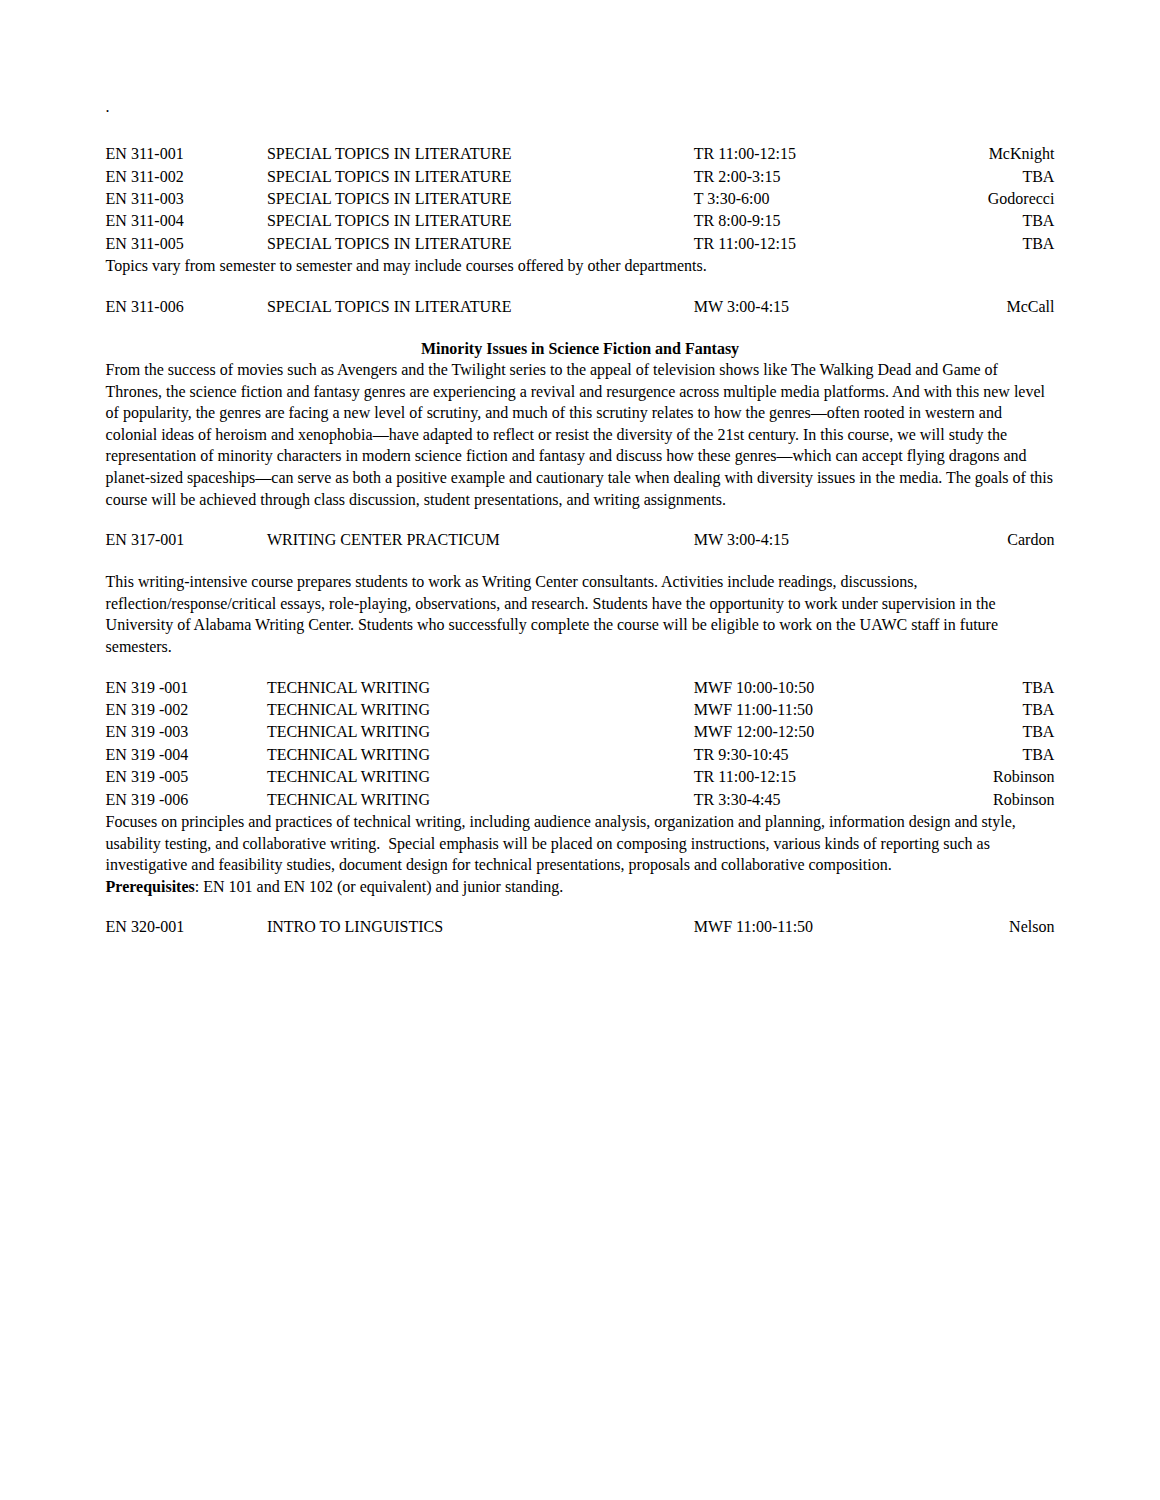.
| EN 311-001 | SPECIAL TOPICS IN LITERATURE | TR 11:00-12:15 | McKnight |
| EN 311-002 | SPECIAL TOPICS IN LITERATURE | TR 2:00-3:15 | TBA |
| EN 311-003 | SPECIAL TOPICS IN LITERATURE | T 3:30-6:00 | Godorecci |
| EN 311-004 | SPECIAL TOPICS IN LITERATURE | TR 8:00-9:15 | TBA |
| EN 311-005 | SPECIAL TOPICS IN LITERATURE | TR 11:00-12:15 | TBA |
Topics vary from semester to semester and may include courses offered by other departments.
| EN 311-006 | SPECIAL TOPICS IN LITERATURE | MW 3:00-4:15 | McCall |
Minority Issues in Science Fiction and Fantasy
From the success of movies such as Avengers and the Twilight series to the appeal of television shows like The Walking Dead and Game of Thrones, the science fiction and fantasy genres are experiencing a revival and resurgence across multiple media platforms. And with this new level of popularity, the genres are facing a new level of scrutiny, and much of this scrutiny relates to how the genres—often rooted in western and colonial ideas of heroism and xenophobia—have adapted to reflect or resist the diversity of the 21st century. In this course, we will study the representation of minority characters in modern science fiction and fantasy and discuss how these genres—which can accept flying dragons and planet-sized spaceships—can serve as both a positive example and cautionary tale when dealing with diversity issues in the media. The goals of this course will be achieved through class discussion, student presentations, and writing assignments.
| EN 317-001 | WRITING CENTER PRACTICUM | MW 3:00-4:15 | Cardon |
This writing-intensive course prepares students to work as Writing Center consultants. Activities include readings, discussions, reflection/response/critical essays, role-playing, observations, and research. Students have the opportunity to work under supervision in the University of Alabama Writing Center. Students who successfully complete the course will be eligible to work on the UAWC staff in future semesters.
| EN 319 -001 | TECHNICAL WRITING | MWF 10:00-10:50 | TBA |
| EN 319 -002 | TECHNICAL WRITING | MWF 11:00-11:50 | TBA |
| EN 319 -003 | TECHNICAL WRITING | MWF 12:00-12:50 | TBA |
| EN 319 -004 | TECHNICAL WRITING | TR 9:30-10:45 | TBA |
| EN 319 -005 | TECHNICAL WRITING | TR 11:00-12:15 | Robinson |
| EN 319 -006 | TECHNICAL WRITING | TR 3:30-4:45 | Robinson |
Focuses on principles and practices of technical writing, including audience analysis, organization and planning, information design and style, usability testing, and collaborative writing. Special emphasis will be placed on composing instructions, various kinds of reporting such as investigative and feasibility studies, document design for technical presentations, proposals and collaborative composition.
Prerequisites: EN 101 and EN 102 (or equivalent) and junior standing.
| EN 320-001 | INTRO TO LINGUISTICS | MWF 11:00-11:50 | Nelson |